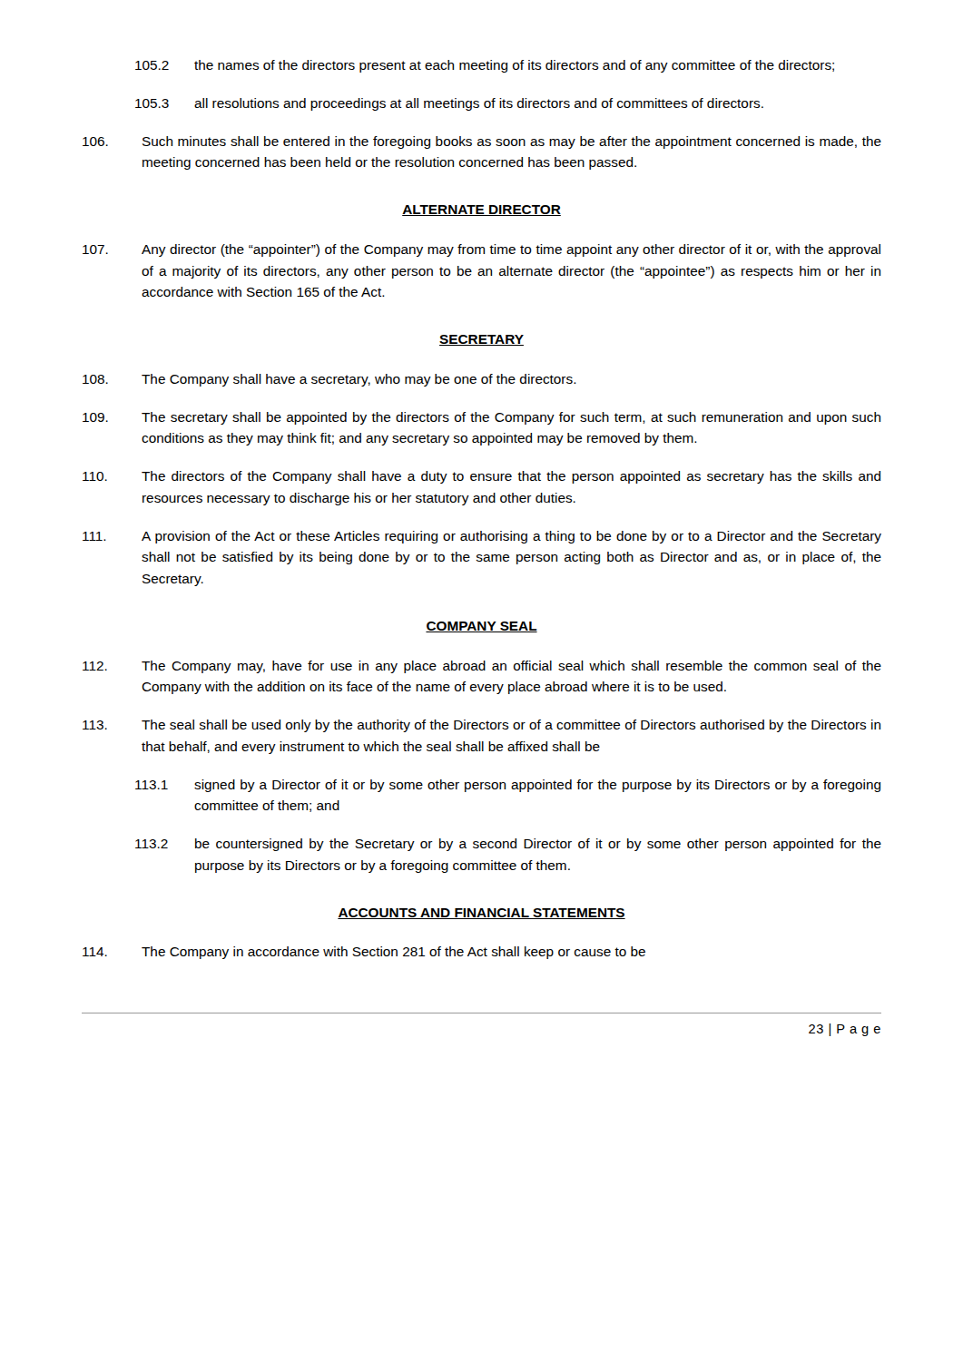105.2
the names of the directors present at each meeting of its directors and of any committee of the directors;
105.3
all resolutions and proceedings at all meetings of its directors and of committees of directors.
106.
Such minutes shall be entered in the foregoing books as soon as may be after the appointment concerned is made, the meeting concerned has been held or the resolution concerned has been passed.
ALTERNATE DIRECTOR
107.
Any director (the “appointer”) of the Company may from time to time appoint any other director of it or, with the approval of a majority of its directors, any other person to be an alternate director (the “appointee”) as respects him or her in accordance with Section 165 of the Act.
SECRETARY
108.
The Company shall have a secretary, who may be one of the directors.
109.
The secretary shall be appointed by the directors of the Company for such term, at such remuneration and upon such conditions as they may think fit; and any secretary so appointed may be removed by them.
110.
The directors of the Company shall have a duty to ensure that the person appointed as secretary has the skills and resources necessary to discharge his or her statutory and other duties.
111.
A provision of the Act or these Articles requiring or authorising a thing to be done by or to a Director and the Secretary shall not be satisfied by its being done by or to the same person acting both as Director and as, or in place of, the Secretary.
COMPANY SEAL
112.
The Company may, have for use in any place abroad an official seal which shall resemble the common seal of the Company with the addition on its face of the name of every place abroad where it is to be used.
113.
The seal shall be used only by the authority of the Directors or of a committee of Directors authorised by the Directors in that behalf, and every instrument to which the seal shall be affixed shall be
113.1
signed by a Director of it or by some other person appointed for the purpose by its Directors or by a foregoing committee of them; and
113.2
be countersigned by the Secretary or by a second Director of it or by some other person appointed for the purpose by its Directors or by a foregoing committee of them.
ACCOUNTS AND FINANCIAL STATEMENTS
114.
The Company in accordance with Section 281 of the Act shall keep or cause to be
23 | P a g e